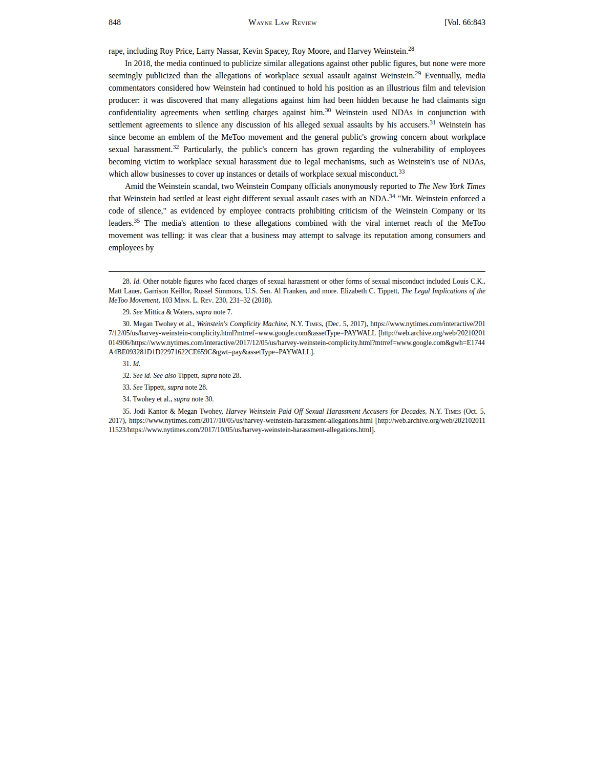848 Wayne Law Review [Vol. 66:843
rape, including Roy Price, Larry Nassar, Kevin Spacey, Roy Moore, and Harvey Weinstein.28
In 2018, the media continued to publicize similar allegations against other public figures, but none were more seemingly publicized than the allegations of workplace sexual assault against Weinstein.29 Eventually, media commentators considered how Weinstein had continued to hold his position as an illustrious film and television producer: it was discovered that many allegations against him had been hidden because he had claimants sign confidentiality agreements when settling charges against him.30 Weinstein used NDAs in conjunction with settlement agreements to silence any discussion of his alleged sexual assaults by his accusers.31 Weinstein has since become an emblem of the MeToo movement and the general public's growing concern about workplace sexual harassment.32 Particularly, the public's concern has grown regarding the vulnerability of employees becoming victim to workplace sexual harassment due to legal mechanisms, such as Weinstein's use of NDAs, which allow businesses to cover up instances or details of workplace sexual misconduct.33
Amid the Weinstein scandal, two Weinstein Company officials anonymously reported to The New York Times that Weinstein had settled at least eight different sexual assault cases with an NDA.34 "Mr. Weinstein enforced a code of silence," as evidenced by employee contracts prohibiting criticism of the Weinstein Company or its leaders.35 The media's attention to these allegations combined with the viral internet reach of the MeToo movement was telling: it was clear that a business may attempt to salvage its reputation among consumers and employees by
Id. Other notable figures who faced charges of sexual harassment or other forms of sexual misconduct included Louis C.K., Matt Lauer, Garrison Keillor, Russel Simmons, U.S. Sen. Al Franken, and more. Elizabeth C. Tippett, The Legal Implications of the MeToo Movement, 103 Minn. L. Rev. 230, 231–32 (2018).
See Mittica & Waters, supra note 7.
Megan Twohey et al., Weinstein's Complicity Machine, N.Y. Times, (Dec. 5, 2017), https://www.nytimes.com/interactive/2017/12/05/us/harvey-weinstein-complicity.html?mtrref=www.google.com&assetType=PAYWALL [http://web.archive.org/web/20210201014906/https://www.nytimes.com/interactive/2017/12/05/us/harvey-weinstein-complicity.html?mtrref=www.google.com&gwh=E1744A4BE093281D1D22971622CE659C&gwt=pay&assetType=PAYWALL].
Id.
See id. See also Tippett, supra note 28.
See Tippett, supra note 28.
Twohey et al., supra note 30.
Jodi Kantor & Megan Twohey, Harvey Weinstein Paid Off Sexual Harassment Accusers for Decades, N.Y. Times (Oct. 5, 2017), https://www.nytimes.com/2017/10/05/us/harvey-weinstein-harassment-allegations.html [http://web.archive.org/web/20210201111523/https://www.nytimes.com/2017/10/05/us/harvey-weinstein-harassment-allegations.html].